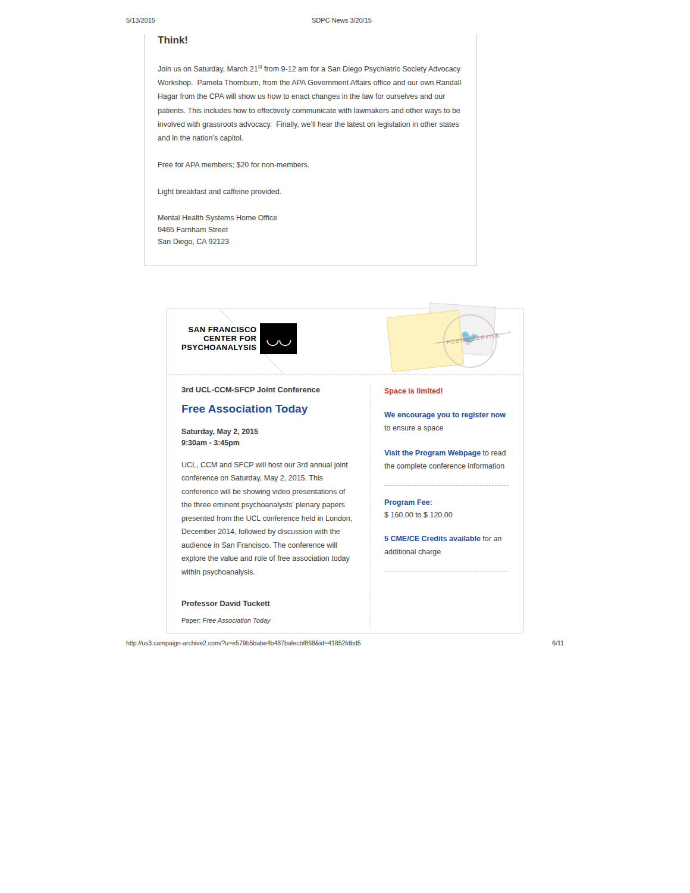5/13/2015 SDPC News 3/20/15
Think!
Join us on Saturday, March 21st from 9-12 am for a San Diego Psychiatric Society Advocacy Workshop. Pamela Thornburn, from the APA Government Affairs office and our own Randall Hagar from the CPA will show us how to enact changes in the law for ourselves and our patients. This includes how to effectively communicate with lawmakers and other ways to be involved with grassroots advocacy. Finally, we’ll hear the latest on legislation in other states and in the nation’s capitol.
Free for APA members; $20 for non-members.
Light breakfast and caffeine provided.
Mental Health Systems Home Office
9465 Farnham Street
San Diego, CA 92123
SAN FRANCISCO
CENTER FOR
PSYCHOANALYSIS
◡◡
🐦
POSTAL SERVICE
3rd UCL-CCM-SFCP Joint Conference
Free Association Today
Saturday, May 2, 2015
9:30am - 3:45pm
UCL, CCM and SFCP will host our 3rd annual joint conference on Saturday, May 2, 2015. This conference will be showing video presentations of the three eminent psychoanalysts' plenary papers presented from the UCL conference held in London, December 2014, followed by discussion with the audience in San Francisco. The conference will explore the value and role of free association today within psychoanalysis.
Professor David Tuckett
Paper: Free Association Today
Space is limited!
We encourage you to register now to ensure a space
Visit the Program Webpage to read the complete conference information
Program Fee:
$ 160.00 to $ 120.00
5 CME/CE Credits available for an additional charge
http://us3.campaign-archive2.com/?u=e579b5babe4b487bafecbf868&id=41852fdbd5 6/11